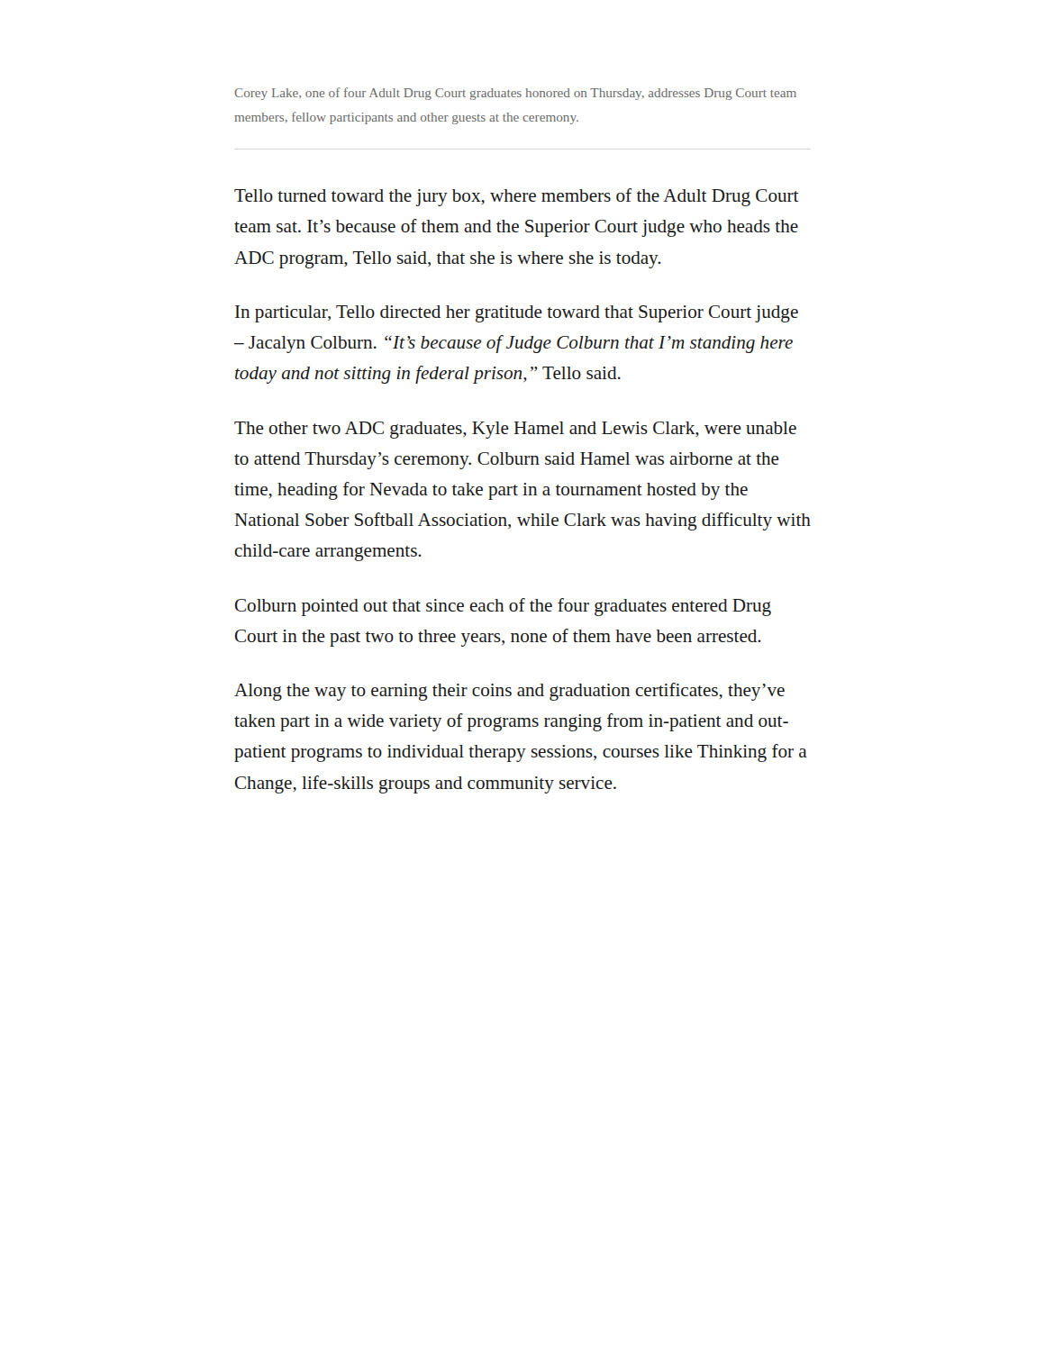Corey Lake, one of four Adult Drug Court graduates honored on Thursday, addresses Drug Court team members, fellow participants and other guests at the ceremony.
Tello turned toward the jury box, where members of the Adult Drug Court team sat. It’s because of them and the Superior Court judge who heads the ADC program, Tello said, that she is where she is today.
In particular, Tello directed her gratitude toward that Superior Court judge – Jacalyn Colburn. “It’s because of Judge Colburn that I’m standing here today and not sitting in federal prison,” Tello said.
The other two ADC graduates, Kyle Hamel and Lewis Clark, were unable to attend Thursday’s ceremony. Colburn said Hamel was airborne at the time, heading for Nevada to take part in a tournament hosted by the National Sober Softball Association, while Clark was having difficulty with child-care arrangements.
Colburn pointed out that since each of the four graduates entered Drug Court in the past two to three years, none of them have been arrested.
Along the way to earning their coins and graduation certificates, they’ve taken part in a wide variety of programs ranging from in-patient and out-patient programs to individual therapy sessions, courses like Thinking for a Change, life-skills groups and community service.